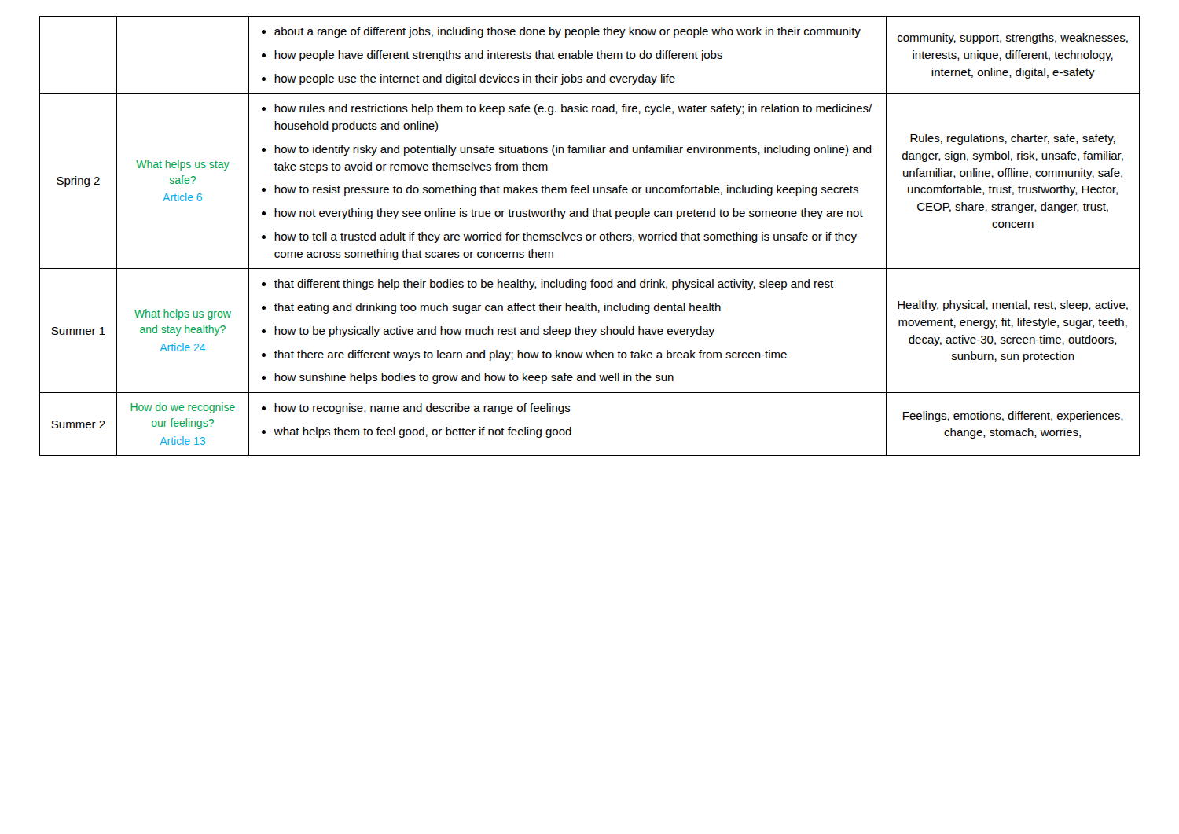| | | about a range of different jobs, including those done by people they know or people who work in their community how people have different strengths and interests that enable them to do different jobs how people use the internet and digital devices in their jobs and everyday life | community, support, strengths, weaknesses, interests, unique, different, technology, internet, online, digital, e-safety |
| Spring 2 | What helps us stay safe? Article 6 | how rules and restrictions help them to keep safe (e.g. basic road, fire, cycle, water safety; in relation to medicines/ household products and online) how to identify risky and potentially unsafe situations (in familiar and unfamiliar environments, including online) and take steps to avoid or remove themselves from them how to resist pressure to do something that makes them feel unsafe or uncomfortable, including keeping secrets how not everything they see online is true or trustworthy and that people can pretend to be someone they are not how to tell a trusted adult if they are worried for themselves or others, worried that something is unsafe or if they come across something that scares or concerns them | Rules, regulations, charter, safe, safety, danger, sign, symbol, risk, unsafe, familiar, unfamiliar, online, offline, community, safe, uncomfortable, trust, trustworthy, Hector, CEOP, share, stranger, danger, trust, concern |
| Summer 1 | What helps us grow and stay healthy? Article 24 | that different things help their bodies to be healthy, including food and drink, physical activity, sleep and rest that eating and drinking too much sugar can affect their health, including dental health how to be physically active and how much rest and sleep they should have everyday that there are different ways to learn and play; how to know when to take a break from screen-time how sunshine helps bodies to grow and how to keep safe and well in the sun | Healthy, physical, mental, rest, sleep, active, movement, energy, fit, lifestyle, sugar, teeth, decay, active-30, screen-time, outdoors, sunburn, sun protection |
| Summer 2 | How do we recognise our feelings? Article 13 | how to recognise, name and describe a range of feelings what helps them to feel good, or better if not feeling good | Feelings, emotions, different, experiences, change, stomach, worries, |